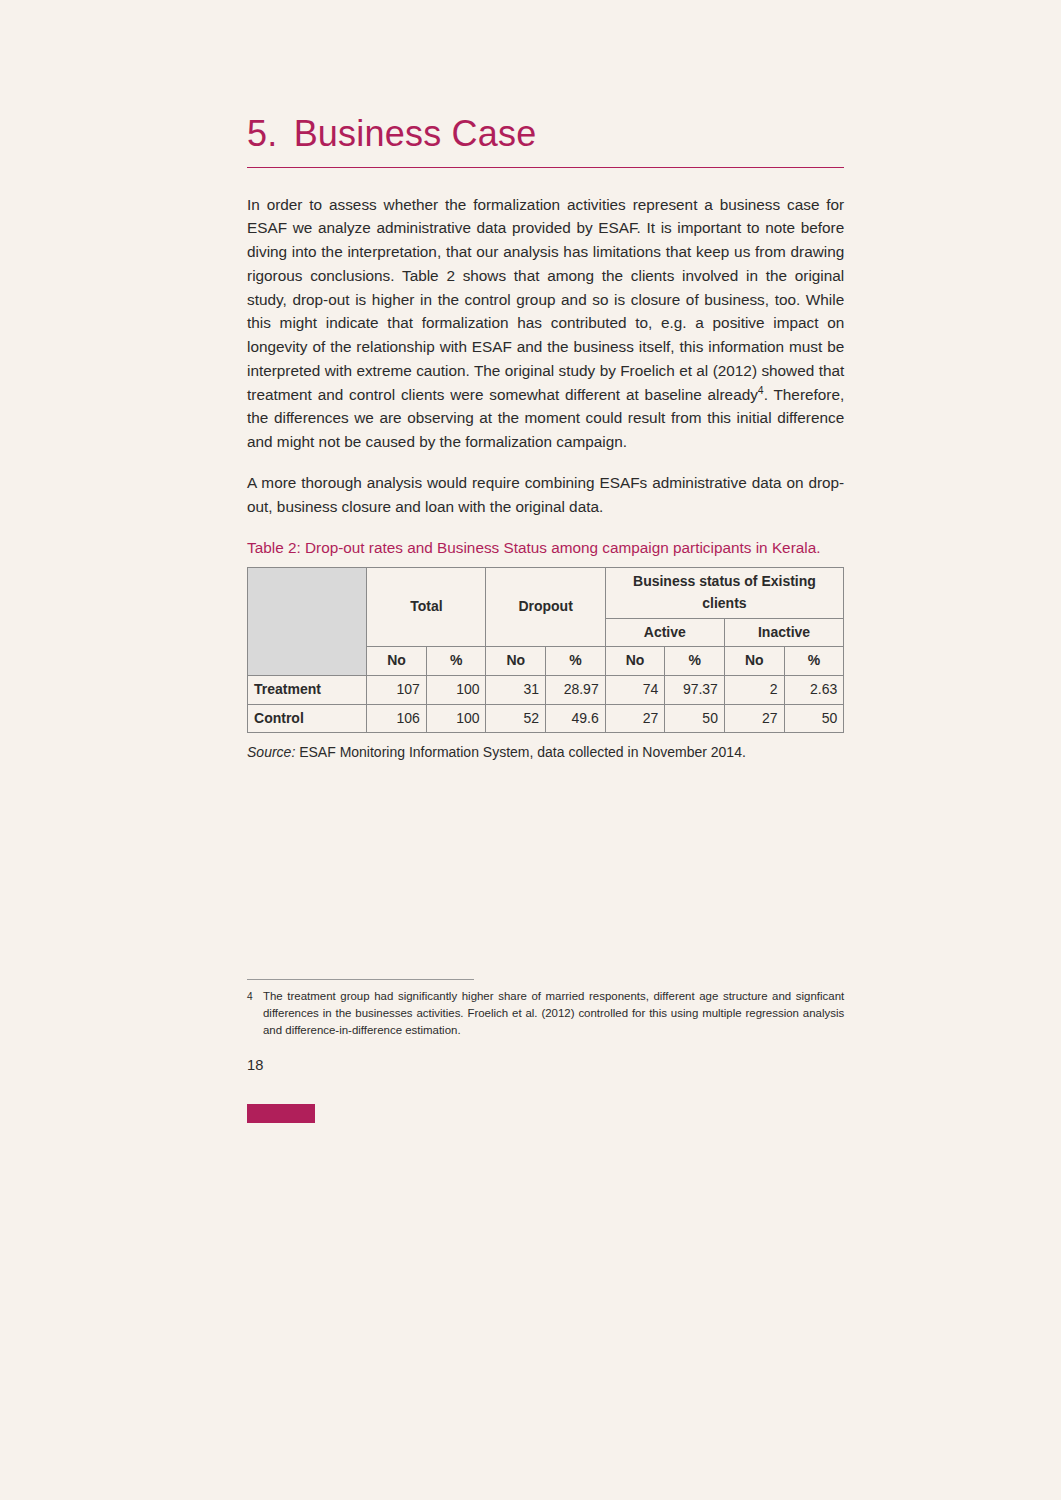5. Business Case
In order to assess whether the formalization activities represent a business case for ESAF we analyze administrative data provided by ESAF. It is important to note before diving into the interpretation, that our analysis has limitations that keep us from drawing rigorous conclusions. Table 2 shows that among the clients involved in the original study, drop-out is higher in the control group and so is closure of business, too. While this might indicate that formalization has contributed to, e.g. a positive impact on longevity of the relationship with ESAF and the business itself, this information must be interpreted with extreme caution. The original study by Froelich et al (2012) showed that treatment and control clients were somewhat different at baseline already4. Therefore, the differences we are observing at the moment could result from this initial difference and might not be caused by the formalization campaign.
A more thorough analysis would require combining ESAFs administrative data on drop-out, business closure and loan with the original data.
Table 2: Drop-out rates and Business Status among campaign participants in Kerala.
| | Total | Dropout | Business status of Existing clients |
| --- | --- | --- | --- |
| Active | Inactive |
| No | % | No | % | No | % | No | % |
| Treatment | 107 | 100 | 31 | 28.97 | 74 | 97.37 | 2 | 2.63 |
| Control | 106 | 100 | 52 | 49.6 | 27 | 50 | 27 | 50 |
Source: ESAF Monitoring Information System, data collected in November 2014.
4 The treatment group had significantly higher share of married responents, different age structure and signficant differences in the businesses activities. Froelich et al. (2012) controlled for this using multiple regression analysis and difference-in-difference estimation.
18